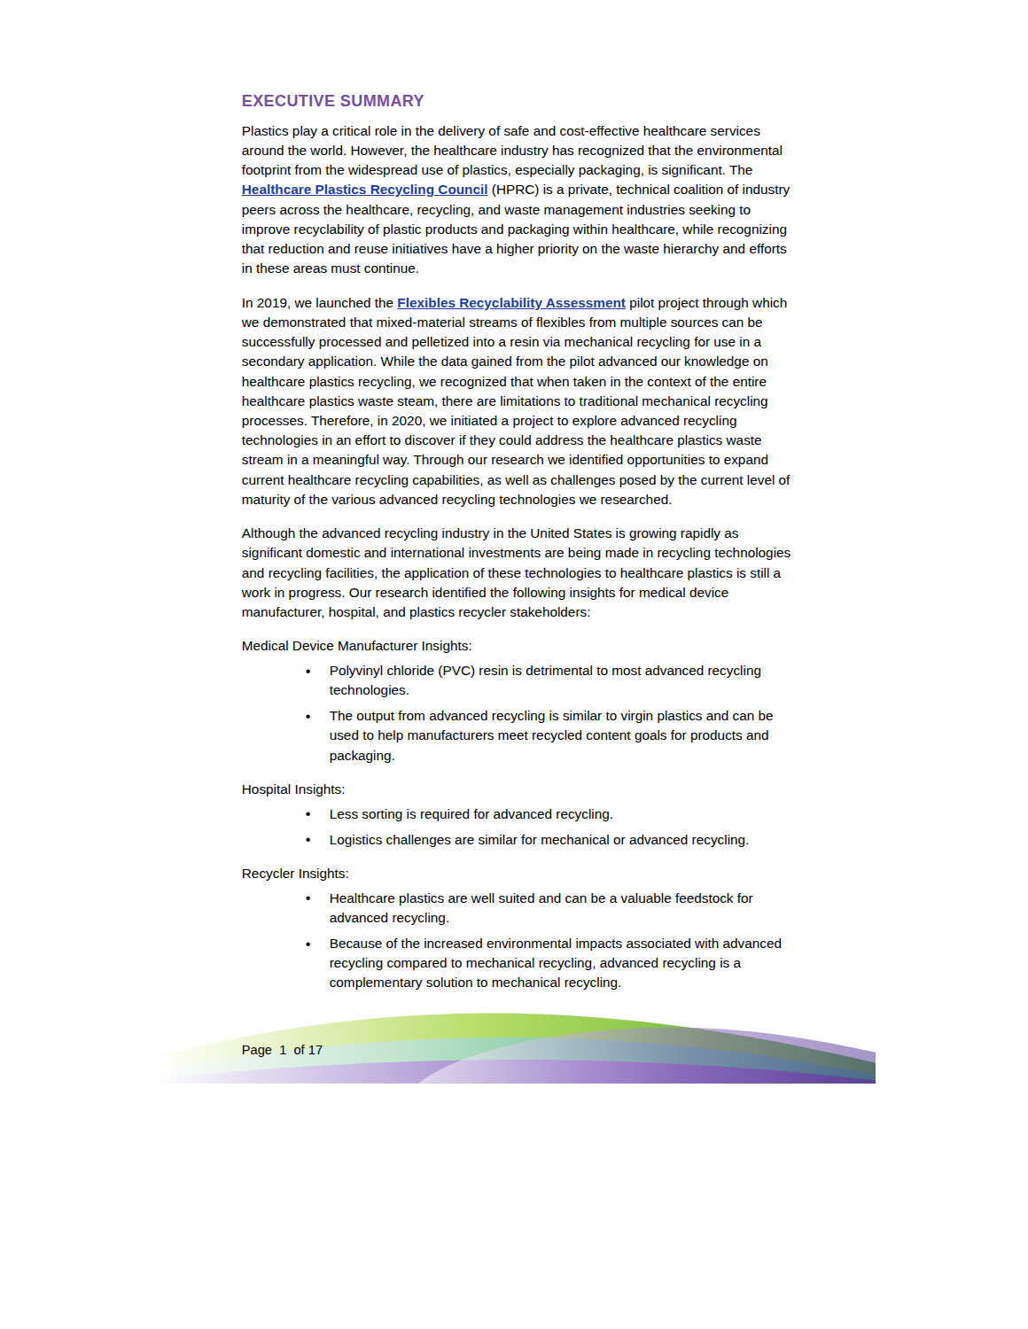EXECUTIVE SUMMARY
Plastics play a critical role in the delivery of safe and cost-effective healthcare services around the world. However, the healthcare industry has recognized that the environmental footprint from the widespread use of plastics, especially packaging, is significant. The Healthcare Plastics Recycling Council (HPRC) is a private, technical coalition of industry peers across the healthcare, recycling, and waste management industries seeking to improve recyclability of plastic products and packaging within healthcare, while recognizing that reduction and reuse initiatives have a higher priority on the waste hierarchy and efforts in these areas must continue.
In 2019, we launched the Flexibles Recyclability Assessment pilot project through which we demonstrated that mixed-material streams of flexibles from multiple sources can be successfully processed and pelletized into a resin via mechanical recycling for use in a secondary application. While the data gained from the pilot advanced our knowledge on healthcare plastics recycling, we recognized that when taken in the context of the entire healthcare plastics waste steam, there are limitations to traditional mechanical recycling processes. Therefore, in 2020, we initiated a project to explore advanced recycling technologies in an effort to discover if they could address the healthcare plastics waste stream in a meaningful way. Through our research we identified opportunities to expand current healthcare recycling capabilities, as well as challenges posed by the current level of maturity of the various advanced recycling technologies we researched.
Although the advanced recycling industry in the United States is growing rapidly as significant domestic and international investments are being made in recycling technologies and recycling facilities, the application of these technologies to healthcare plastics is still a work in progress. Our research identified the following insights for medical device manufacturer, hospital, and plastics recycler stakeholders:
Medical Device Manufacturer Insights:
Polyvinyl chloride (PVC) resin is detrimental to most advanced recycling technologies.
The output from advanced recycling is similar to virgin plastics and can be used to help manufacturers meet recycled content goals for products and packaging.
Hospital Insights:
Less sorting is required for advanced recycling.
Logistics challenges are similar for mechanical or advanced recycling.
Recycler Insights:
Healthcare plastics are well suited and can be a valuable feedstock for advanced recycling.
Because of the increased environmental impacts associated with advanced recycling compared to mechanical recycling, advanced recycling is a complementary solution to mechanical recycling.
Page 1 of 17